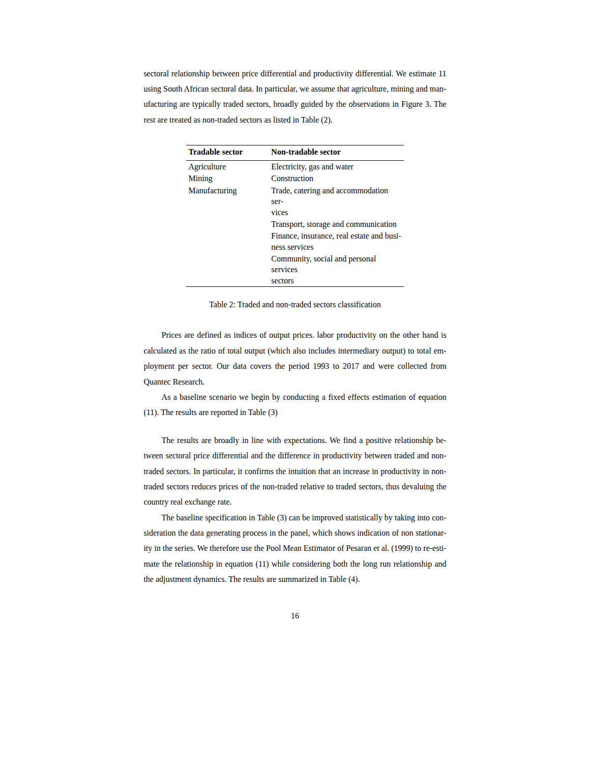sectoral relationship between price differential and productivity differential. We estimate 11 using South African sectoral data. In particular, we assume that agriculture, mining and manufacturing are typically traded sectors, broadly guided by the observations in Figure 3. The rest are treated as non-traded sectors as listed in Table (2).
| Tradable sector | Non-tradable sector |
| --- | --- |
| Agriculture | Electricity, gas and water |
| Mining | Construction |
| Manufacturing | Trade, catering and accommodation ser- vices |
| | Transport, storage and communication |
| | Finance, insurance, real estate and busi- ness services |
| | Community, social and personal services sectors |
Table 2: Traded and non-traded sectors classification
Prices are defined as indices of output prices. labor productivity on the other hand is calculated as the ratio of total output (which also includes intermediary output) to total employment per sector. Our data covers the period 1993 to 2017 and were collected from Quantec Research.
As a baseline scenario we begin by conducting a fixed effects estimation of equation (11). The results are reported in Table (3)
The results are broadly in line with expectations. We find a positive relationship between sectoral price differential and the difference in productivity between traded and non-traded sectors. In particular, it confirms the intuition that an increase in productivity in non-traded sectors reduces prices of the non-traded relative to traded sectors, thus devaluing the country real exchange rate.
The baseline specification in Table (3) can be improved statistically by taking into consideration the data generating process in the panel, which shows indication of non stationarity in the series. We therefore use the Pool Mean Estimator of Pesaran et al. (1999) to re-estimate the relationship in equation (11) while considering both the long run relationship and the adjustment dynamics. The results are summarized in Table (4).
16